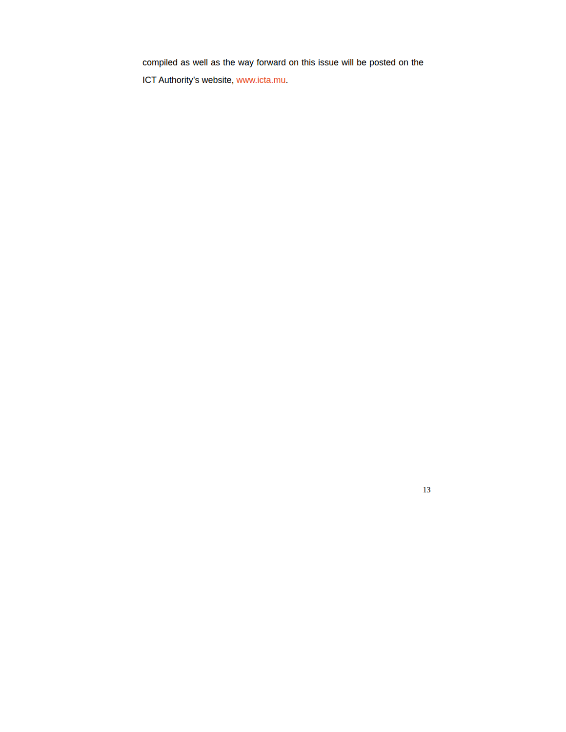compiled as well as the way forward on this issue will be posted on the ICT Authority’s website, www.icta.mu.
13